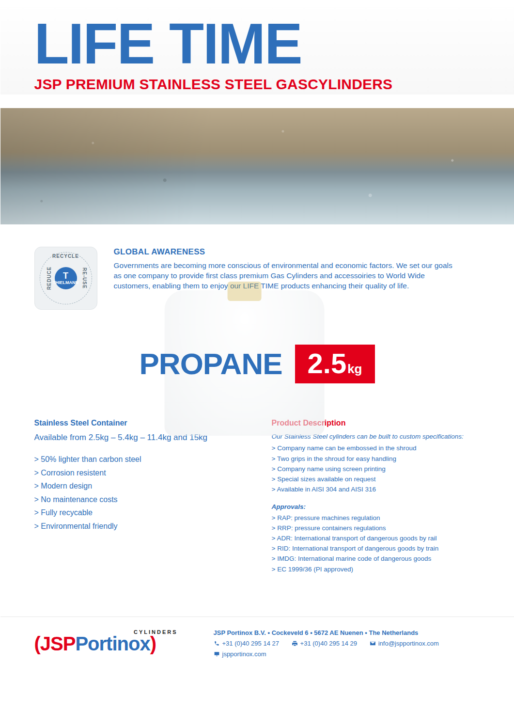Life Time
JSP Premium Stainless Steel Gascylinders
Recycle Reduce Re-use
T THIELMANN
Global Awareness
Governments are becoming more conscious of environmental and economic factors. We set our goals as one company to provide first class premium Gas Cylinders and accessoiries to World Wide customers, enabling them to enjoy our LIFE TIME products enhancing their quality of life.
Propane
2.5kg
Stainless Steel Container
Available from 2.5kg – 5.4kg – 11.4kg and 15kg
50% lighter than carbon steel
Corrosion resistent
Modern design
No maintenance costs
Fully recycable
Environmental friendly
Product Description
Our Stainless Steel cylinders can be built to custom specifications:
Company name can be embossed in the shroud
Two grips in the shroud for easy handling
Company name using screen printing
Special sizes available on request
Available in AISI 304 and AISI 316
Approvals:
RAP: pressure machines regulation
RRP: pressure containers regulations
ADR: International transport of dangerous goods by rail
RID: International transport of dangerous goods by train
IMDG: International marine code of dangerous goods
EC 1999/36 (PI approved)
CYLINDERS (JSP Portinox)
JSP Portinox B.V. • Cockeveld 6 • 5672 AE Nuenen • The Netherlands
+31 (0)40 295 14 27 +31 (0)40 295 14 29 info@jspportinox.com jspportinox.com